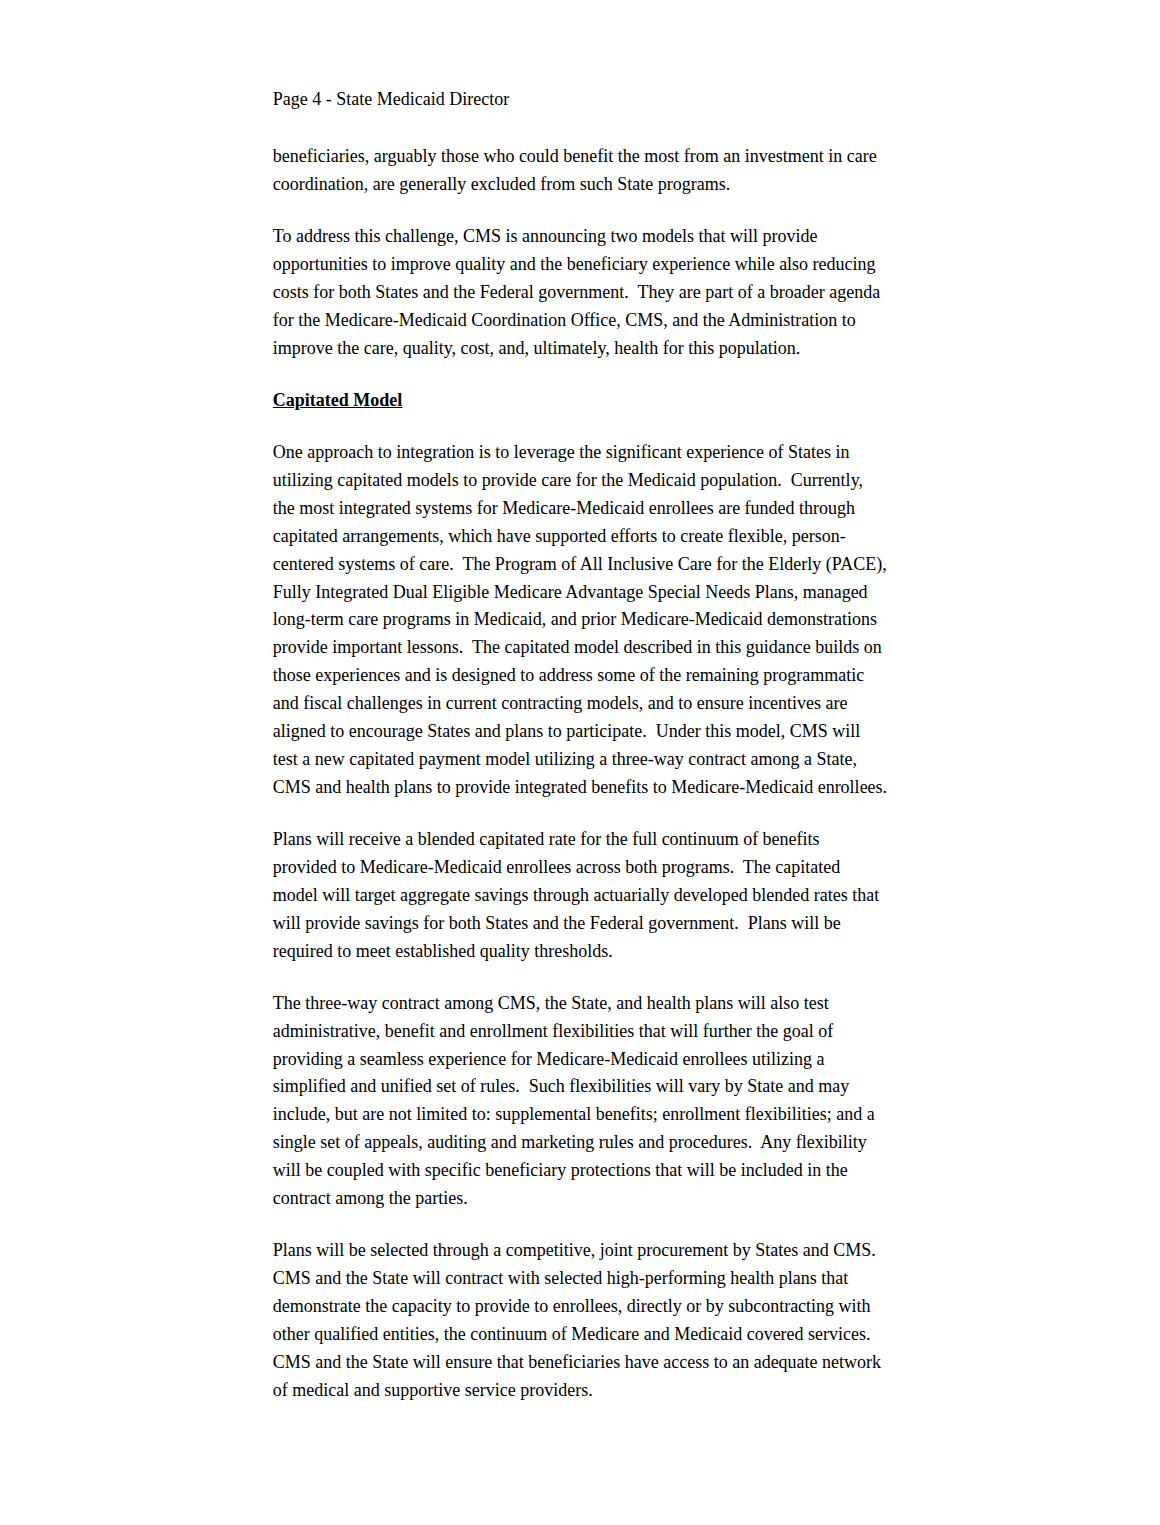Page 4 - State Medicaid Director
beneficiaries, arguably those who could benefit the most from an investment in care coordination, are generally excluded from such State programs.
To address this challenge, CMS is announcing two models that will provide opportunities to improve quality and the beneficiary experience while also reducing costs for both States and the Federal government. They are part of a broader agenda for the Medicare-Medicaid Coordination Office, CMS, and the Administration to improve the care, quality, cost, and, ultimately, health for this population.
Capitated Model
One approach to integration is to leverage the significant experience of States in utilizing capitated models to provide care for the Medicaid population. Currently, the most integrated systems for Medicare-Medicaid enrollees are funded through capitated arrangements, which have supported efforts to create flexible, person-centered systems of care. The Program of All Inclusive Care for the Elderly (PACE), Fully Integrated Dual Eligible Medicare Advantage Special Needs Plans, managed long-term care programs in Medicaid, and prior Medicare-Medicaid demonstrations provide important lessons. The capitated model described in this guidance builds on those experiences and is designed to address some of the remaining programmatic and fiscal challenges in current contracting models, and to ensure incentives are aligned to encourage States and plans to participate. Under this model, CMS will test a new capitated payment model utilizing a three-way contract among a State, CMS and health plans to provide integrated benefits to Medicare-Medicaid enrollees.
Plans will receive a blended capitated rate for the full continuum of benefits provided to Medicare-Medicaid enrollees across both programs. The capitated model will target aggregate savings through actuarially developed blended rates that will provide savings for both States and the Federal government. Plans will be required to meet established quality thresholds.
The three-way contract among CMS, the State, and health plans will also test administrative, benefit and enrollment flexibilities that will further the goal of providing a seamless experience for Medicare-Medicaid enrollees utilizing a simplified and unified set of rules. Such flexibilities will vary by State and may include, but are not limited to: supplemental benefits; enrollment flexibilities; and a single set of appeals, auditing and marketing rules and procedures. Any flexibility will be coupled with specific beneficiary protections that will be included in the contract among the parties.
Plans will be selected through a competitive, joint procurement by States and CMS. CMS and the State will contract with selected high-performing health plans that demonstrate the capacity to provide to enrollees, directly or by subcontracting with other qualified entities, the continuum of Medicare and Medicaid covered services. CMS and the State will ensure that beneficiaries have access to an adequate network of medical and supportive service providers.